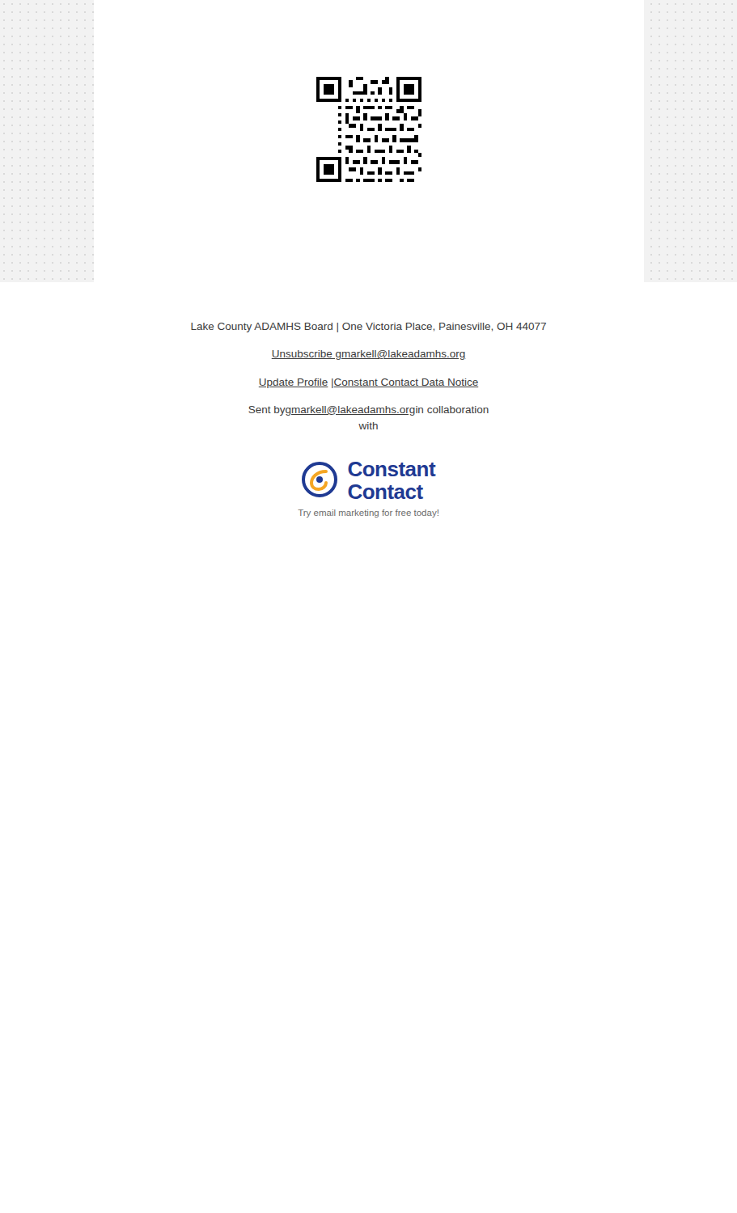Lake County ADAMHS Board | One Victoria Place, Painesville, OH 44077
Unsubscribe gmarkell@lakeadamhs.org
Update Profile |Constant Contact Data Notice
Sent bygmarkell@lakeadamhs.orgin collaboration
with
Constant
Contact
Try email marketing for free today!